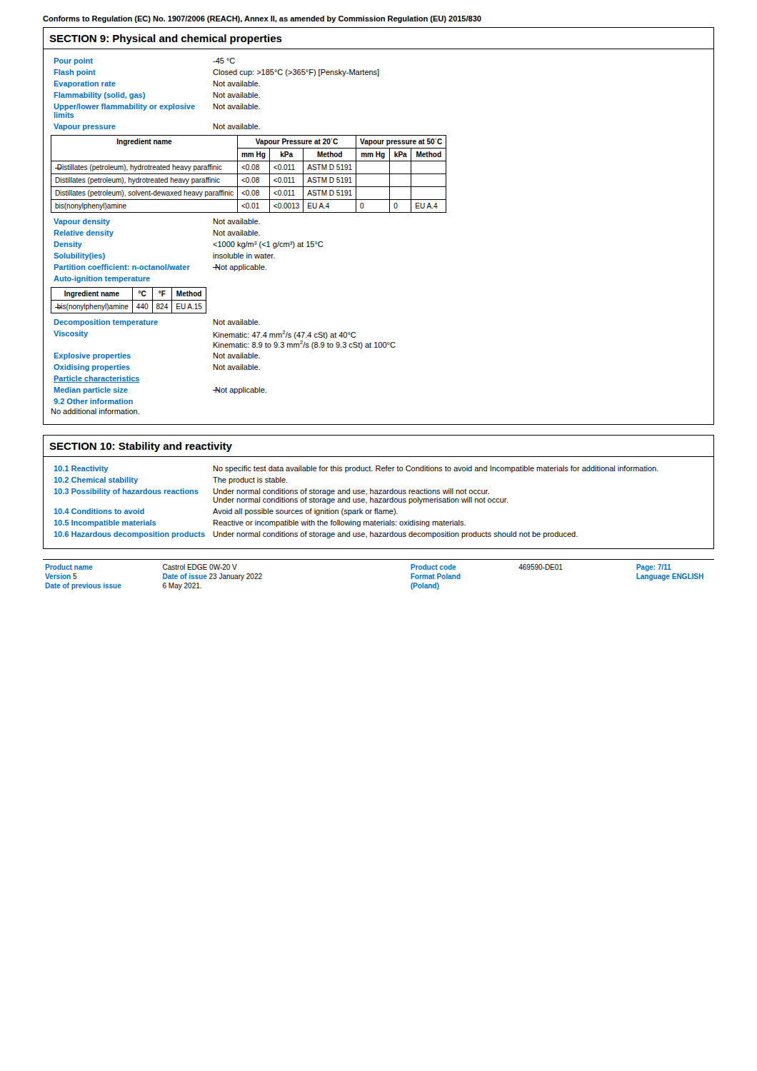Conforms to Regulation (EC) No. 1907/2006 (REACH), Annex II, as amended by Commission Regulation (EU) 2015/830
SECTION 9: Physical and chemical properties
| Pour point | -45 °C |
| Flash point | Closed cup: >185°C (>365°F) [Pensky-Martens] |
| Evaporation rate | Not available. |
| Flammability (solid, gas) | Not available. |
| Upper/lower flammability or explosive limits | Not available. |
| Vapour pressure | Not available. |
| Ingredient name | Vapour Pressure at 20˙C | Vapour pressure at 50˙C |
| --- | --- | --- |
| mm Hg | kPa | Method | mm Hg | kPa | Method |
| Distillates (petroleum), hydrotreated heavy paraffinic | <0.08 | <0.011 | ASTM D 5191 | | | |
| Distillates (petroleum), hydrotreated heavy paraffinic | <0.08 | <0.011 | ASTM D 5191 | | | |
| Distillates (petroleum), solvent-dewaxed heavy paraffinic | <0.08 | <0.011 | ASTM D 5191 | | | |
| bis(nonylphenyl)amine | <0.01 | <0.0013 | EU A.4 | 0 | 0 | EU A.4 |
| Vapour density | Not available. |
| Relative density | Not available. |
| Density | <1000 kg/m³ (<1 g/cm³) at 15°C |
| Solubility(ies) | insoluble in water. |
| Partition coefficient: n-octanol/water | Not applicable. |
| Auto-ignition temperature | |
| Ingredient name | °C | °F | Method |
| --- | --- | --- | --- |
| bis(nonylphenyl)amine | 440 | 824 | EU A.15 |
| Decomposition temperature | Not available. |
| Viscosity | Kinematic: 47.4 mm 2 /s (47.4 cSt) at 40°C Kinematic: 8.9 to 9.3 mm 2 /s (8.9 to 9.3 cSt) at 100°C |
| Explosive properties | Not available. |
| Oxidising properties | Not available. |
| Particle characteristics |
| Median particle size | Not applicable. |
| 9.2 Other information | |
No additional information.
SECTION 10: Stability and reactivity
| 10.1 Reactivity | No specific test data available for this product. Refer to Conditions to avoid and Incompatible materials for additional information. |
| 10.2 Chemical stability | The product is stable. |
| 10.3 Possibility of hazardous reactions | Under normal conditions of storage and use, hazardous reactions will not occur. Under normal conditions of storage and use, hazardous polymerisation will not occur. |
| 10.4 Conditions to avoid | Avoid all possible sources of ignition (spark or flame). |
| 10.5 Incompatible materials | Reactive or incompatible with the following materials: oxidising materials. |
| 10.6 Hazardous decomposition products | Under normal conditions of storage and use, hazardous decomposition products should not be produced. |
| Product name | Castrol EDGE 0W-20 V | Product code | 469590-DE01 | Page: 7/11 |
| Version 5 | Date of issue 23 January 2022 | Format Poland | | Language ENGLISH |
| Date of previous issue | 6 May 2021. | (Poland) | | |